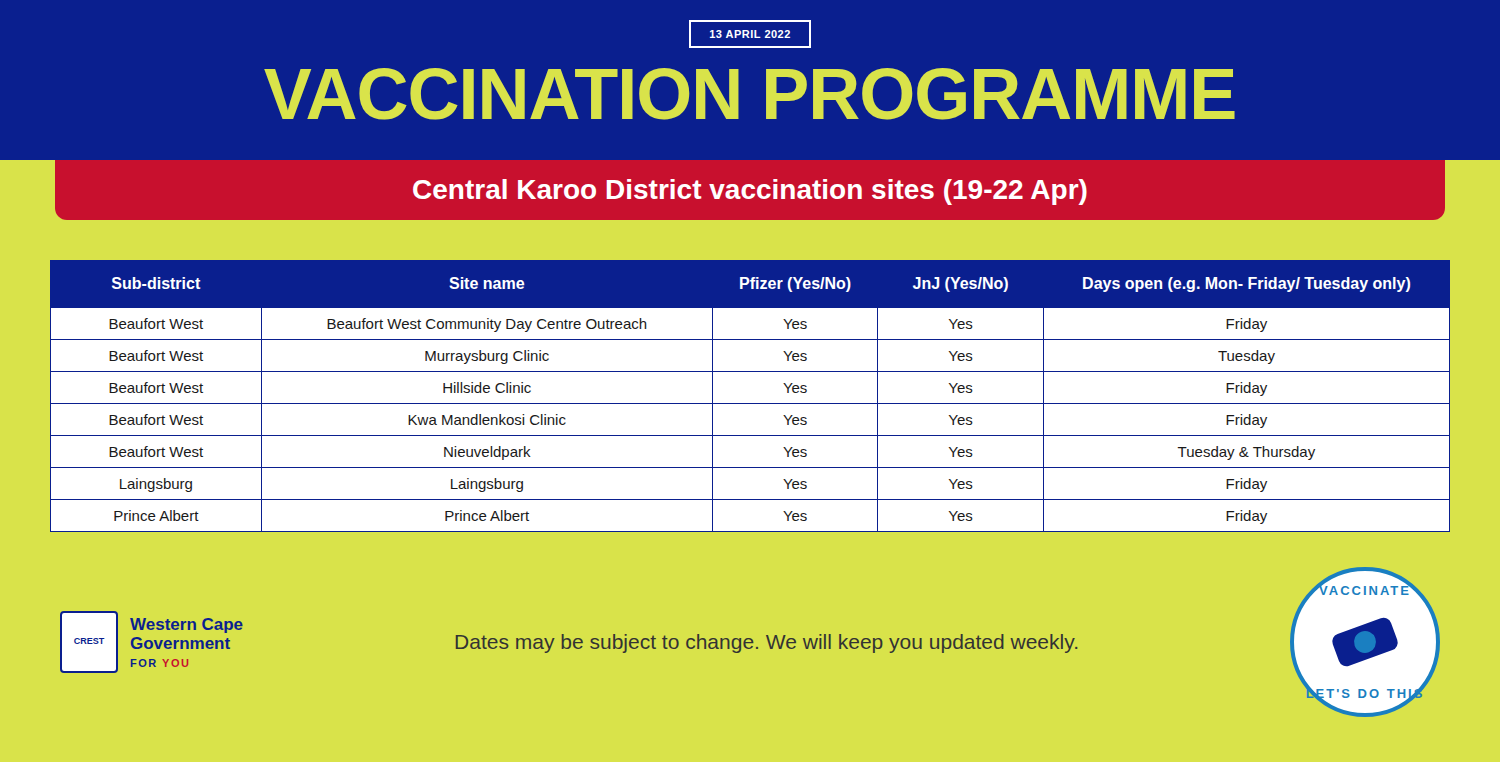13 APRIL 2022
Vaccination Programme
Central Karoo District vaccination sites (19-22 Apr)
| Sub-district | Site name | Pfizer (Yes/No) | JnJ (Yes/No) | Days open (e.g. Mon- Friday/ Tuesday only) |
| --- | --- | --- | --- | --- |
| Beaufort West | Beaufort West Community Day Centre Outreach | Yes | Yes | Friday |
| Beaufort West | Murraysburg Clinic | Yes | Yes | Tuesday |
| Beaufort West | Hillside Clinic | Yes | Yes | Friday |
| Beaufort West | Kwa Mandlenkosi Clinic | Yes | Yes | Friday |
| Beaufort West | Nieuveldpark | Yes | Yes | Tuesday & Thursday |
| Laingsburg | Laingsburg | Yes | Yes | Friday |
| Prince Albert | Prince Albert | Yes | Yes | Friday |
CREST
Western Cape
Government
FOR YOU
Dates may be subject to change. We will keep you updated weekly.
VACCINATE
LET'S DO THIS